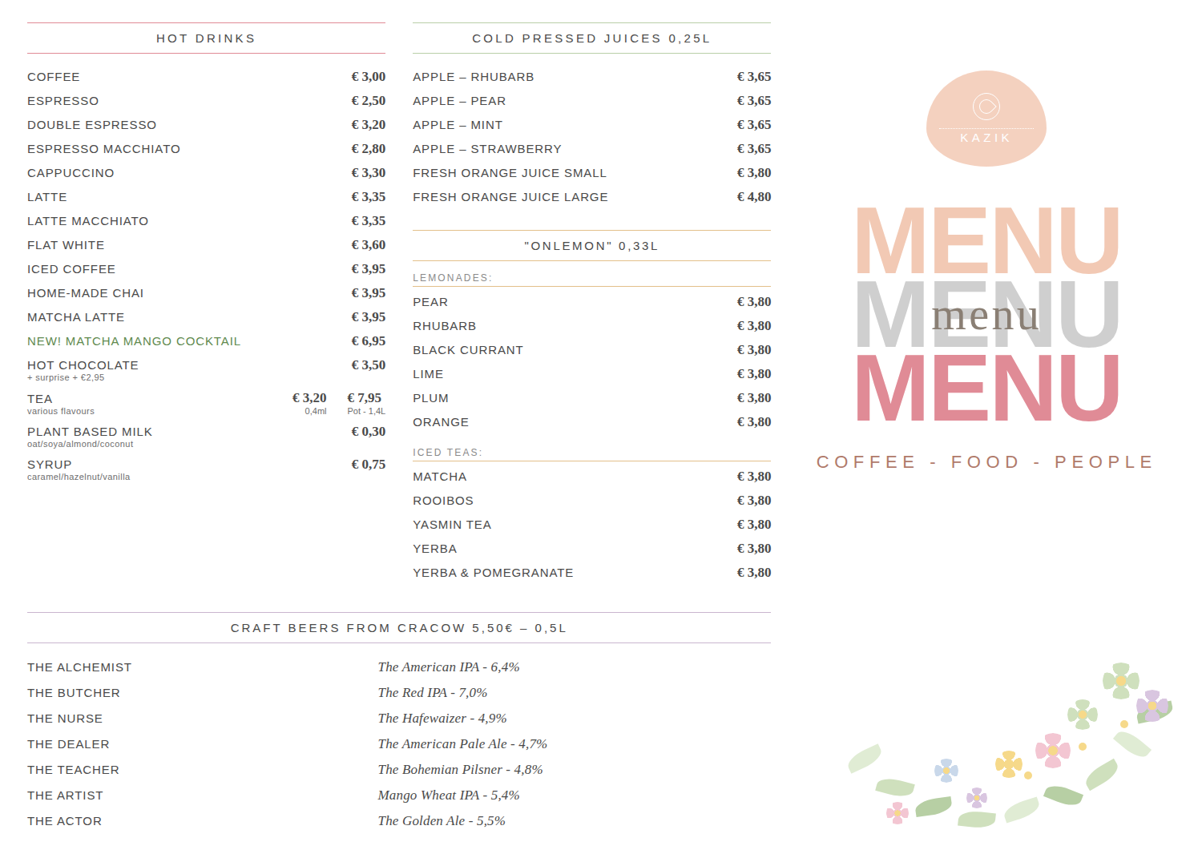Hot Drinks
Coffee€ 3,00
Espresso€ 2,50
Double Espresso€ 3,20
Espresso Macchiato€ 2,80
Cappuccino€ 3,30
Latte€ 3,35
Latte Macchiato€ 3,35
Flat White€ 3,60
Iced Coffee€ 3,95
Home-made Chai€ 3,95
Matcha Latte€ 3,95
New! Matcha Mango Cocktail€ 6,95
Hot Chocolate + surprise + €2,95 € 3,50
Tea various flavours € 3,20 0,4ml € 7,95 Pot - 1,4L
Plant Based Milk oat/soya/almond/coconut € 0,30
Syrup caramel/hazelnut/vanilla € 0,75
Cold Pressed Juices 0,25L
Apple – Rhubarb€ 3,65
Apple – Pear€ 3,65
Apple – Mint€ 3,65
Apple – Strawberry€ 3,65
Fresh Orange Juice Small€ 3,80
Fresh Orange Juice Large€ 4,80
"Onlemon" 0,33L
Lemonades:
Pear€ 3,80
Rhubarb€ 3,80
Black Currant€ 3,80
Lime€ 3,80
Plum€ 3,80
Orange€ 3,80
Iced Teas:
Matcha€ 3,80
Rooibos€ 3,80
Yasmin Tea€ 3,80
Yerba€ 3,80
Yerba & Pomegranate€ 3,80
Craft Beers from Cracow 5,50€ – 0,5L
The Alchemist The American IPA - 6,4%
The Butcher The Red IPA - 7,0%
The Nurse The Hafewaizer - 4,9%
The Dealer The American Pale Ale - 4,7%
The Teacher The Bohemian Pilsner - 4,8%
The Artist Mango Wheat IPA - 5,4%
The Actor The Golden Ale - 5,5%
KAZIK
MENU MENU menu MENU
COFFEE - FOOD - PEOPLE